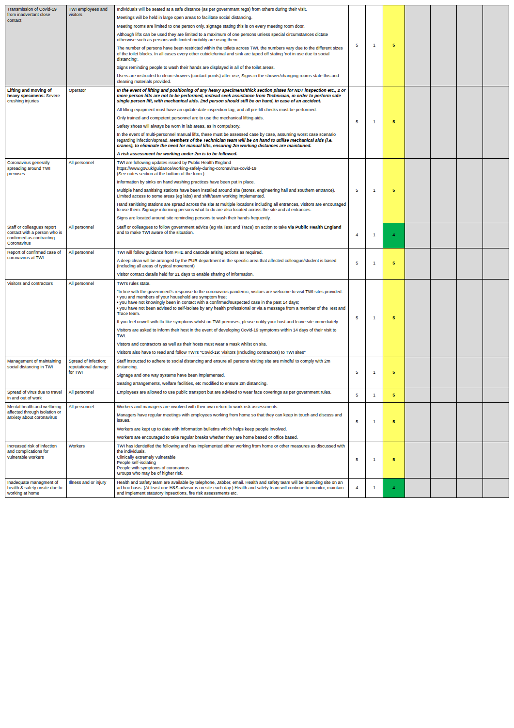| Transmission of Covid-19 from inadvertant close contact | TWI employees and visitors | Individuals will be seated at a safe distance (as per governmant regs) from others during their visit. Meetings will be held in large open areas to facilitate social distancing. Meeting rooms are limited to one person only, signage stating this is on every meeting room door. Although lifts can be used they are limited to a maximum of one persons unless special circumstances dictate otherwise such as persons with limited mobility are using them. The number of persons have been restricted within the toilets across TWI, the numbers vary due to the different sizes of the toilet blocks. In all cases every other cubicle/urinal and sink are taped off stating 'not in use due to social distancing'. Signs reminding people to wash their hands are displayed in all of the toilet areas. Users are instructed to clean showers (contact points) after use, Signs in the shower/changing rooms state this and cleaning materials provided. | 5 | 1 | 5 | | | | |
| Lifting and moving of heavy specimens: Severe crushing injuries | Operator | In the event of lifting and positioning of any heavy specimens/thick section plates for NDT inspection etc., 2 or more person lifts are not to be performed, instead seek assistance from Technician, in order to perform safe single person lift, with mechanical aids. 2nd person should still be on hand, in case of an accident. All lifting equipment must have an update date inspection tag, and all pre-lift checks must be performed. Only trained and competent personnel are to use the mechanical lifting aids. Safety shoes will always be worn in lab areas, as in compulsory. In the event of multi-personnel manual lifts, these must be assessed case by case, assuming worst case scenario regarding infection/spread. Members of the Technician team will be on hand to utilise mechanical aids (i.e. cranes), to eliminate the need for manual lifts, ensuring 2m working distances are maintained. A risk assessment for working under 2m is to be followed. | 5 | 1 | 5 | | | | |
| Coronavirus generally spreading around TWI premises | All personnel | TWI are following updates issued by Public Health England https://www.gov.uk/guidance/working-safely-during-coronavirus-covid-19 (See notes section at the bottom of the form.) Information by sinks on hand washing practices have been put in place. Multiple hand sanitising stations have been installed around site (stores, engineering hall and southern entrance). Limited access to some areas (eg labs) and shift/team working implemented. Hand sanitising stations are spread across the site at multiple locations including all entrances, visitors are encouraged to use them. Signage informing persons what to do are also located across the site and at entrances. Signs are located around site reminding persons to wash their hands frequently. | 5 | 1 | 5 | | | | |
| Staff or colleagues report contact with a person who is confirmed as contracting Coronavirus | All personnel | Staff or colleagues to follow government advice (eg via Test and Trace) on action to take via Public Health England and to make TWI aware of the situation. | 4 | 1 | 4 | | | | |
| Report of confirmed case of coronavirus at TWI | All personnel | TWI will follow guidance from PHE and cascade arising actions as required. A deep clean will be arranged by the PUR department in the specific area that affected colleague/student is based (including all areas of typical movement) Visitor contact details held for 21 days to enable sharing of information. | 5 | 1 | 5 | | | | |
| Visitors and contractors | All personnel | TWI's rules state. "In line with the government's response to the coronavirus pandemic, visitors are welcome to visit TWI sites provided: • you and members of your household are symptom free; • you have not knowingly been in contact with a confirmed/suspected case in the past 14 days; • you have not been advised to self-isolate by any health professional or via a message from a member of the Test and Trace team. If you feel unwell with flu-like symptoms whilst on TWI premises, please notify your host and leave site immediately. Visitors are asked to inform their host in the event of developing Covid-19 symptoms within 14 days of their visit to TWI. Vistors and contractors as well as their hosts must wear a mask whilst on site. Visitors also have to read and follow TWI's "Covid-19: Visitors (Including contractors) to TWI sites" | 5 | 1 | 5 | | | | |
| Management of maintaining social distancing in TWI | Spread of infection; reputational damage for TWI | Staff instructed to adhere to social distancing and ensure all persons visiting site are mindful to comply with 2m distancing. Signage and one way systems have been implemented. Seating arrangements, welfare facilities, etc modified to ensure 2m distancing. | 5 | 1 | 5 | | | | |
| Spread of virus due to travel in and out of work | All personnel | Employees are allowed to use public transport but are advised to wear face coverings as per government rules. | 5 | 1 | 5 | | | | |
| Mental health and wellbeing affected through isolation or anxiety about coronavirus | All personnel | Workers and managers are involved with their own return to work risk assessments. Managers have regular meetings with employees working from home so that they can keep in touch and discuss and issues. Workers are kept up to date with information bulletins which helps keep people involved. Workers are encouraged to take regular breaks whether they are home based or office based. | 5 | 1 | 5 | | | | |
| Increased risk of infection and complications for vulnerable workers | Workers | TWI has identieifed the following and has implemented either working from home or other measures as discussed with the individuals. Clinically extremely vulnerable People self-isolating People with symptoms of coronavirus Groups who may be of higher risk. | 5 | 1 | 5 | | | | |
| Inadequate managment of health & safety onsite due to working at home | Illness and or injury | Health and Safety team are available by telephone, Jabber, email. Health and safety team will be attending site on an ad hoc basis. (At least one H&S advisor is on site each day.) Health and safety team will continue to monitor, maintain and implement statutory inpsections, fire risk assessments etc. | 4 | 1 | 4 | | | | |